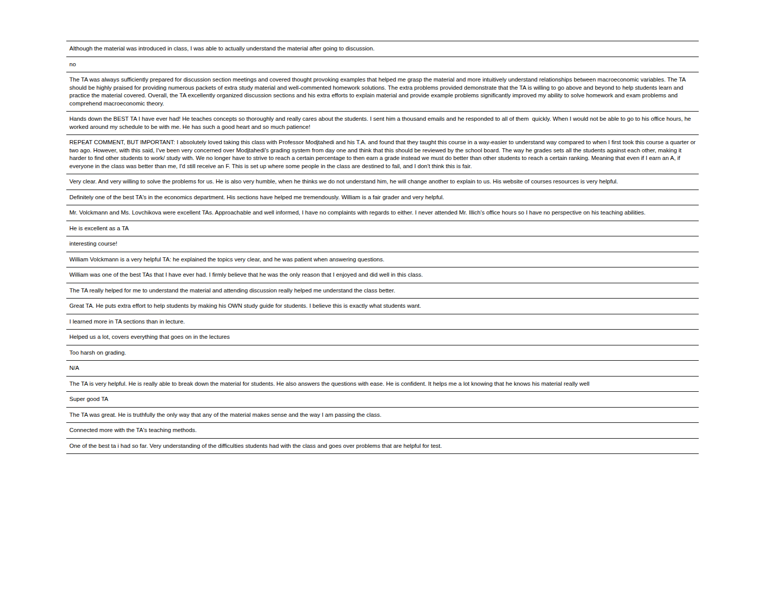| Although the material was introduced in class, I was able to actually understand the material after going to discussion. |
| no |
| The TA was always sufficiently prepared for discussion section meetings and covered thought provoking examples that helped me grasp the material and more intuitively understand relationships between macroeconomic variables. The TA should be highly praised for providing numerous packets of extra study material and well-commented homework solutions. The extra problems provided demonstrate that the TA is willing to go above and beyond to help students learn and practice the material covered. Overall, the TA excellently organized discussion sections and his extra efforts to explain material and provide example problems significantly improved my ability to solve homework and exam problems and comprehend macroeconomic theory. |
| Hands down the BEST TA I have ever had! He teaches concepts so thoroughly and really cares about the students. I sent him a thousand emails and he responded to all of them quickly. When I would not be able to go to his office hours, he worked around my schedule to be with me. He has such a good heart and so much patience! |
| REPEAT COMMENT, BUT IMPORTANT: I absolutely loved taking this class with Professor Modjtahedi and his T.A. and found that they taught this course in a way-easier to understand way compared to when I first took this course a quarter or two ago. However, with this said, I've been very concerned over Modjtahedi's grading system from day one and think that this should be reviewed by the school board. The way he grades sets all the students against each other, making it harder to find other students to work/ study with. We no longer have to strive to reach a certain percentage to then earn a grade instead we must do better than other students to reach a certain ranking. Meaning that even if I earn an A, if everyone in the class was better than me, I'd still receive an F. This is set up where some people in the class are destined to fail, and I don't think this is fair. |
| Very clear. And very willing to solve the problems for us. He is also very humble, when he thinks we do not understand him, he will change another to explain to us. His website of courses resources is very helpful. |
| Definitely one of the best TA's in the economics department. His sections have helped me tremendously. William is a fair grader and very helpful. |
| Mr. Volckmann and Ms. Lovchikova were excellent TAs. Approachable and well informed, I have no complaints with regards to either. I never attended Mr. Illich's office hours so I have no perspective on his teaching abilities. |
| He is excellent as a TA |
| interesting course! |
| William Volckmann is a very helpful TA: he explained the topics very clear, and he was patient when answering questions. |
| William was one of the best TAs that I have ever had. I firmly believe that he was the only reason that I enjoyed and did well in this class. |
| The TA really helped for me to understand the material and attending discussion really helped me understand the class better. |
| Great TA. He puts extra effort to help students by making his OWN study guide for students. I believe this is exactly what students want. |
| I learned more in TA sections than in lecture. |
| Helped us a lot, covers everything that goes on in the lectures |
| Too harsh on grading. |
| N/A |
| The TA is very helpful. He is really able to break down the material for students. He also answers the questions with ease. He is confident. It helps me a lot knowing that he knows his material really well |
| Super good TA |
| The TA was great. He is truthfully the only way that any of the material makes sense and the way I am passing the class. |
| Connected more with the TA's teaching methods. |
| One of the best ta i had so far. Very understanding of the difficulties students had with the class and goes over problems that are helpful for test. |